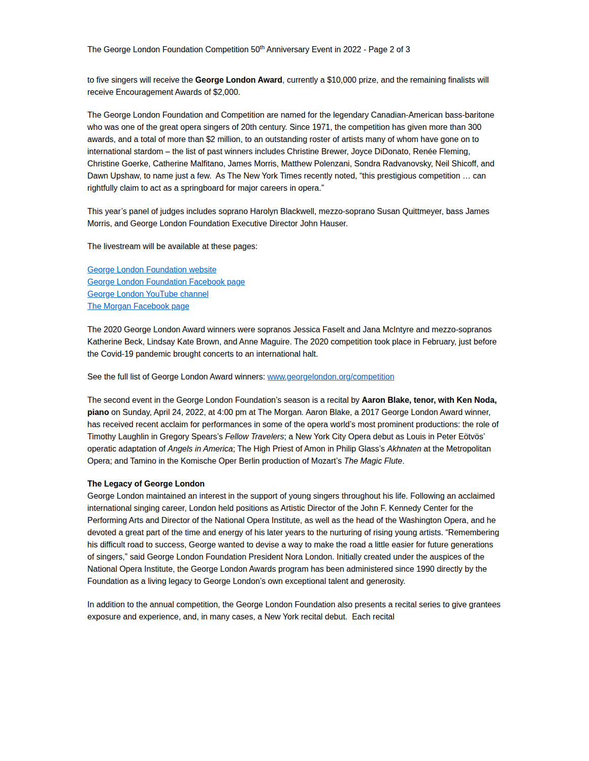The George London Foundation Competition 50th Anniversary Event in 2022 - Page 2 of 3
to five singers will receive the George London Award, currently a $10,000 prize, and the remaining finalists will receive Encouragement Awards of $2,000.
The George London Foundation and Competition are named for the legendary Canadian-American bass-baritone who was one of the great opera singers of 20th century. Since 1971, the competition has given more than 300 awards, and a total of more than $2 million, to an outstanding roster of artists many of whom have gone on to international stardom – the list of past winners includes Christine Brewer, Joyce DiDonato, Renée Fleming, Christine Goerke, Catherine Malfitano, James Morris, Matthew Polenzani, Sondra Radvanovsky, Neil Shicoff, and Dawn Upshaw, to name just a few. As The New York Times recently noted, “this prestigious competition … can rightfully claim to act as a springboard for major careers in opera.”
This year’s panel of judges includes soprano Harolyn Blackwell, mezzo-soprano Susan Quittmeyer, bass James Morris, and George London Foundation Executive Director John Hauser.
The livestream will be available at these pages:
George London Foundation website
George London Foundation Facebook page
George London YouTube channel
The Morgan Facebook page
The 2020 George London Award winners were sopranos Jessica Faselt and Jana McIntyre and mezzo-sopranos Katherine Beck, Lindsay Kate Brown, and Anne Maguire. The 2020 competition took place in February, just before the Covid-19 pandemic brought concerts to an international halt.
See the full list of George London Award winners: www.georgelondon.org/competition
The second event in the George London Foundation’s season is a recital by Aaron Blake, tenor, with Ken Noda, piano on Sunday, April 24, 2022, at 4:00 pm at The Morgan. Aaron Blake, a 2017 George London Award winner, has received recent acclaim for performances in some of the opera world’s most prominent productions: the role of Timothy Laughlin in Gregory Spears’s Fellow Travelers; a New York City Opera debut as Louis in Peter Eötvös’ operatic adaptation of Angels in America; The High Priest of Amon in Philip Glass’s Akhnaten at the Metropolitan Opera; and Tamino in the Komische Oper Berlin production of Mozart’s The Magic Flute.
The Legacy of George London
George London maintained an interest in the support of young singers throughout his life. Following an acclaimed international singing career, London held positions as Artistic Director of the John F. Kennedy Center for the Performing Arts and Director of the National Opera Institute, as well as the head of the Washington Opera, and he devoted a great part of the time and energy of his later years to the nurturing of rising young artists. “Remembering his difficult road to success, George wanted to devise a way to make the road a little easier for future generations of singers,” said George London Foundation President Nora London. Initially created under the auspices of the National Opera Institute, the George London Awards program has been administered since 1990 directly by the Foundation as a living legacy to George London’s own exceptional talent and generosity.
In addition to the annual competition, the George London Foundation also presents a recital series to give grantees exposure and experience, and, in many cases, a New York recital debut. Each recital